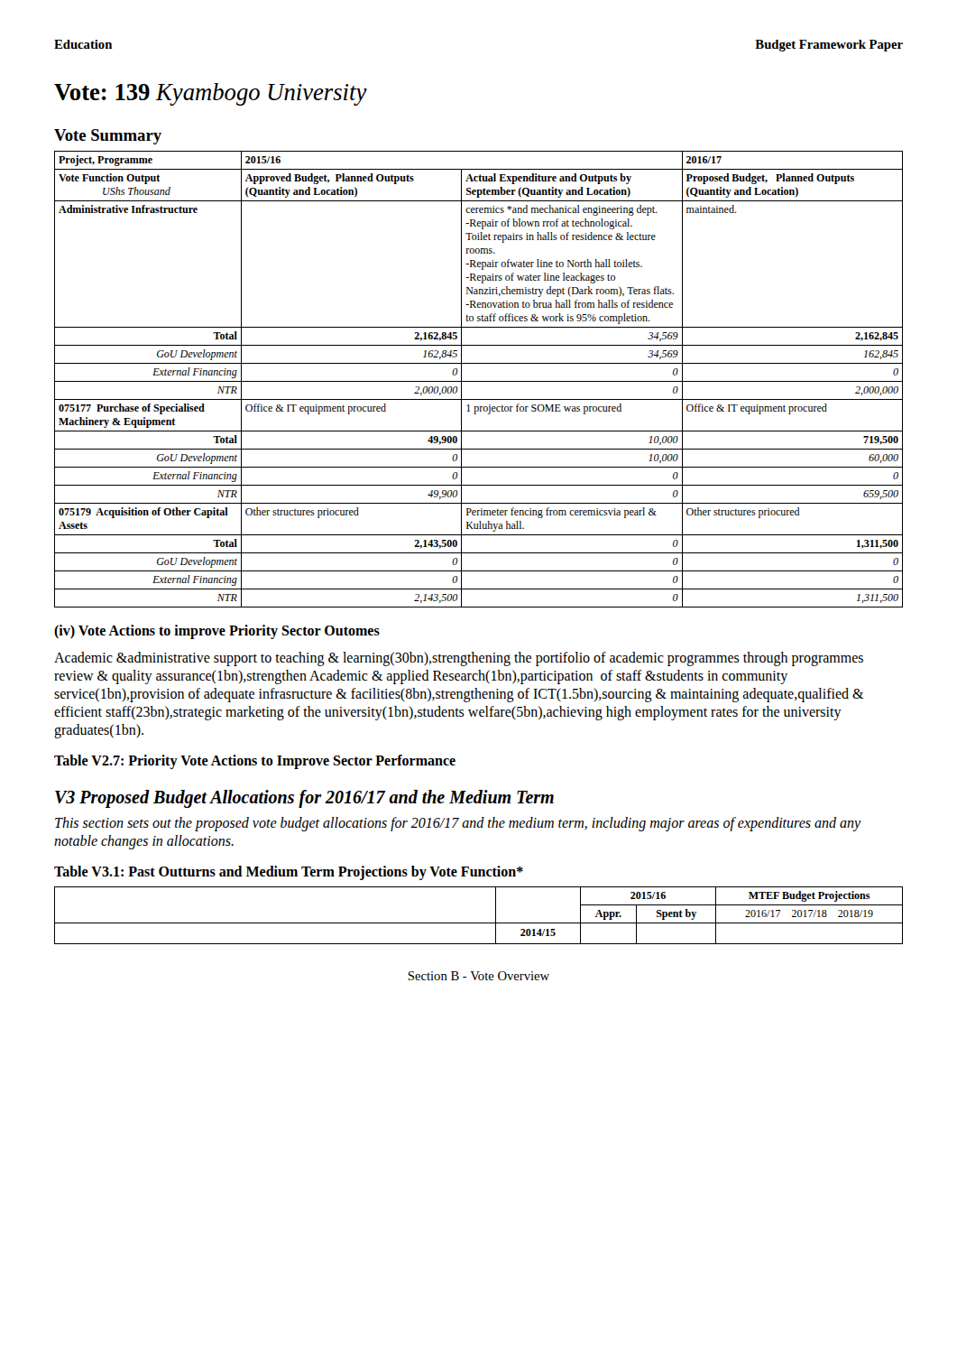Education Budget Framework Paper
Vote: 139 Kyambogo University
Vote Summary
| Project, Programme | 2015/16 | 2016/17 |
| --- | --- | --- |
| Vote Function Output UShs Thousand | Approved Budget, Planned Outputs (Quantity and Location) | Actual Expenditure and Outputs by September (Quantity and Location) | Proposed Budget, Planned Outputs (Quantity and Location) |
| Administrative Infrastructure | | ceremics *and mechanical engineering dept. -Repair of blown rrof at technological. Toilet repairs in halls of residence & lecture rooms. -Repair ofwater line to North hall toilets. -Repairs of water line leackages to Nanziri,chemistry dept (Dark room), Teras flats. -Renovation to brua hall from halls of residence to staff offices & work is 95% completion. | maintained. |
| Total | 2,162,845 | 34,569 | 2,162,845 |
| GoU Development | 162,845 | 34,569 | 162,845 |
| External Financing | 0 | 0 | 0 |
| NTR | 2,000,000 | 0 | 2,000,000 |
| 075177 Purchase of Specialised Machinery & Equipment | Office & IT equipment procured | 1 projector for SOME was procured | Office & IT equipment procured |
| Total | 49,900 | 10,000 | 719,500 |
| GoU Development | 0 | 10,000 | 60,000 |
| External Financing | 0 | 0 | 0 |
| NTR | 49,900 | 0 | 659,500 |
| 075179 Acquisition of Other Capital Assets | Other structures priocured | Perimeter fencing from ceremicsvia pearl & Kuluhya hall. | Other structures priocured |
| Total | 2,143,500 | 0 | 1,311,500 |
| GoU Development | 0 | 0 | 0 |
| External Financing | 0 | 0 | 0 |
| NTR | 2,143,500 | 0 | 1,311,500 |
(iv) Vote Actions to improve Priority Sector Outomes
Academic &administrative support to teaching & learning(30bn),strengthening the portifolio of academic programmes through programmes review & quality assurance(1bn),strengthen Academic & applied Research(1bn),participation of staff &students in community service(1bn),provision of adequate infrasructure & facilities(8bn),strengthening of ICT(1.5bn),sourcing & maintaining adequate,qualified & efficient staff(23bn),strategic marketing of the university(1bn),students welfare(5bn),achieving high employment rates for the university graduates(1bn).
Table V2.7: Priority Vote Actions to Improve Sector Performance
V3 Proposed Budget Allocations for 2016/17 and the Medium Term
This section sets out the proposed vote budget allocations for 2016/17 and the medium term, including major areas of expenditures and any notable changes in allocations.
Table V3.1: Past Outturns and Medium Term Projections by Vote Function*
| | | 2015/16 | MTEF Budget Projections |
| Appr. | Spent by | 2016/17 2017/18 2018/19 |
| | 2014/15 | | | |
Section B - Vote Overview